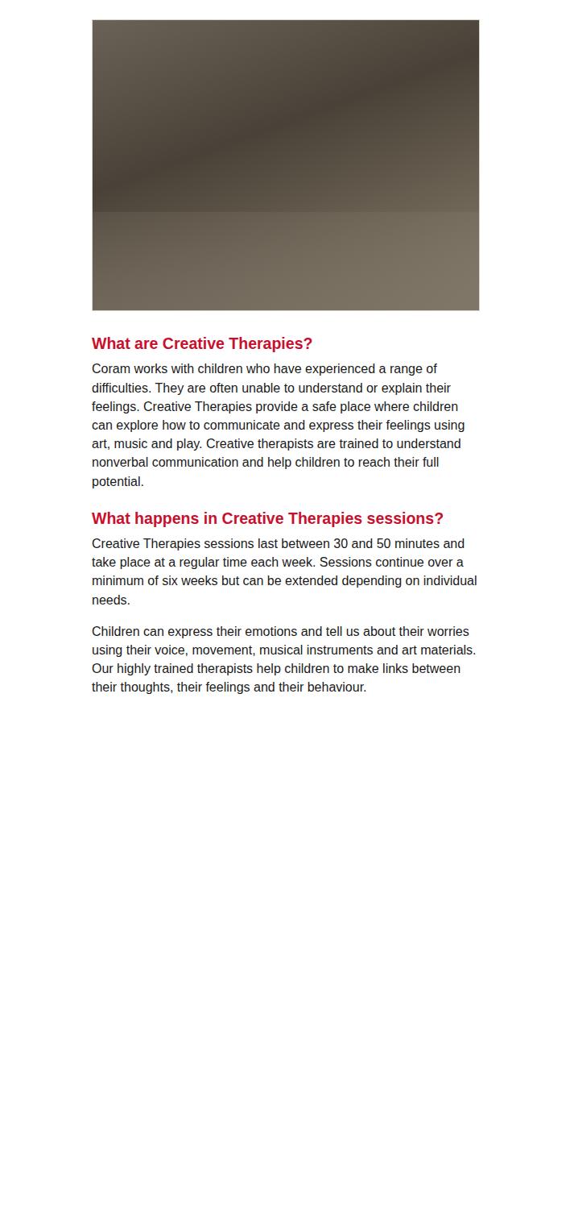What are Creative Therapies?
Coram works with children who have experienced a range of difficulties. They are often unable to understand or explain their feelings. Creative Therapies provide a safe place where children can explore how to communicate and express their feelings using art, music and play. Creative therapists are trained to understand nonverbal communication and help children to reach their full potential.
What happens in Creative Therapies sessions?
Creative Therapies sessions last between 30 and 50 minutes and take place at a regular time each week. Sessions continue over a minimum of six weeks but can be extended depending on individual needs.
Children can express their emotions and tell us about their worries using their voice, movement, musical instruments and art materials. Our highly trained therapists help children to make links between their thoughts, their feelings and their behaviour.